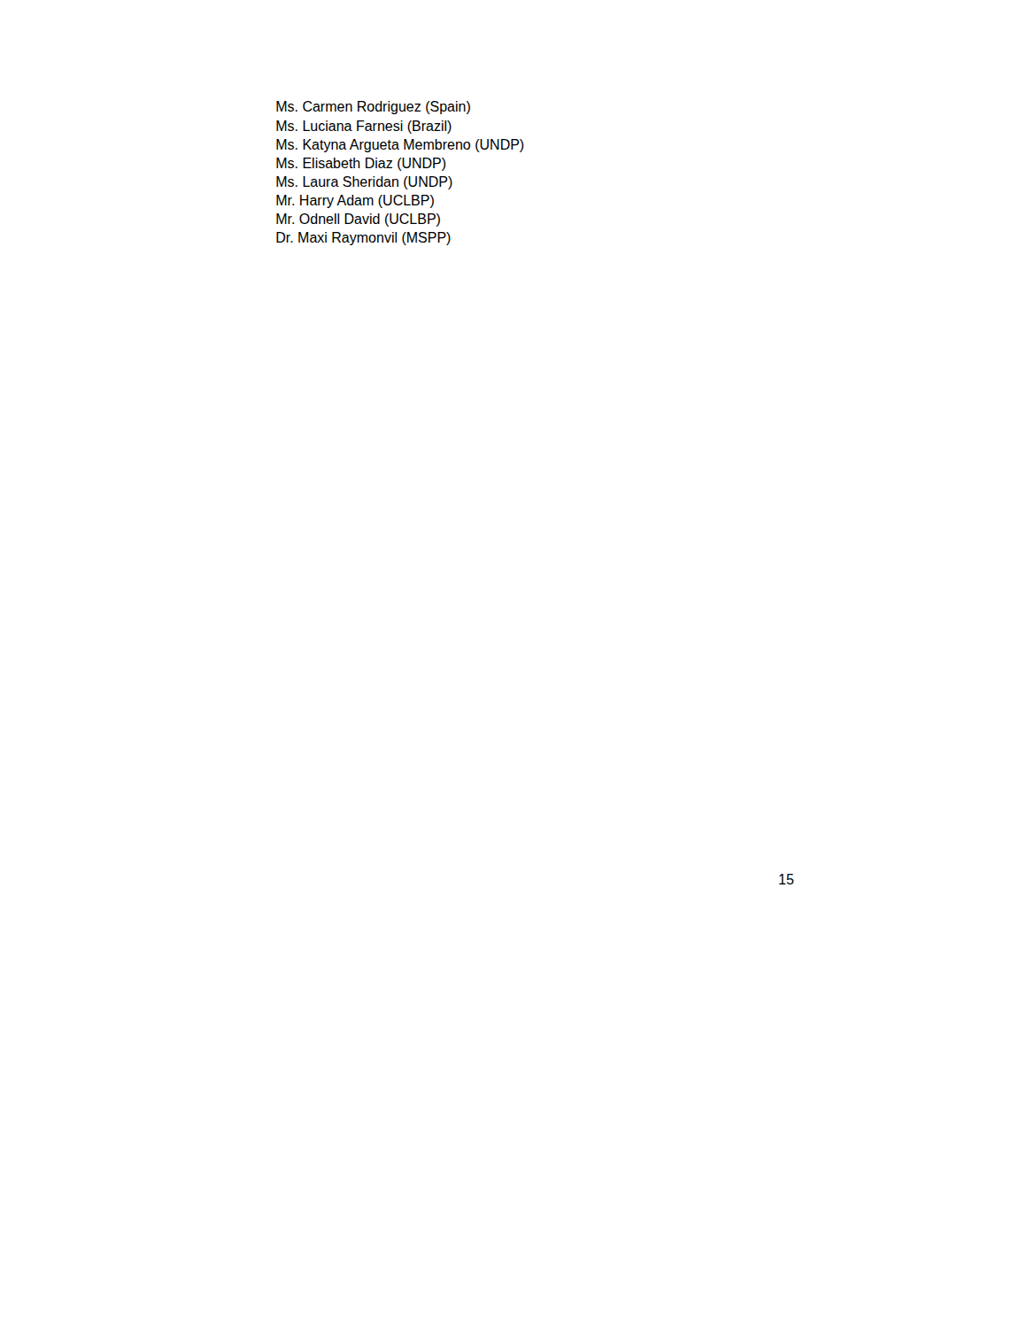Ms. Carmen Rodriguez (Spain)
Ms. Luciana Farnesi (Brazil)
Ms. Katyna Argueta Membreno (UNDP)
Ms. Elisabeth Diaz (UNDP)
Ms. Laura Sheridan (UNDP)
Mr. Harry Adam (UCLBP)
Mr. Odnell David (UCLBP)
Dr. Maxi Raymonvil (MSPP)
15